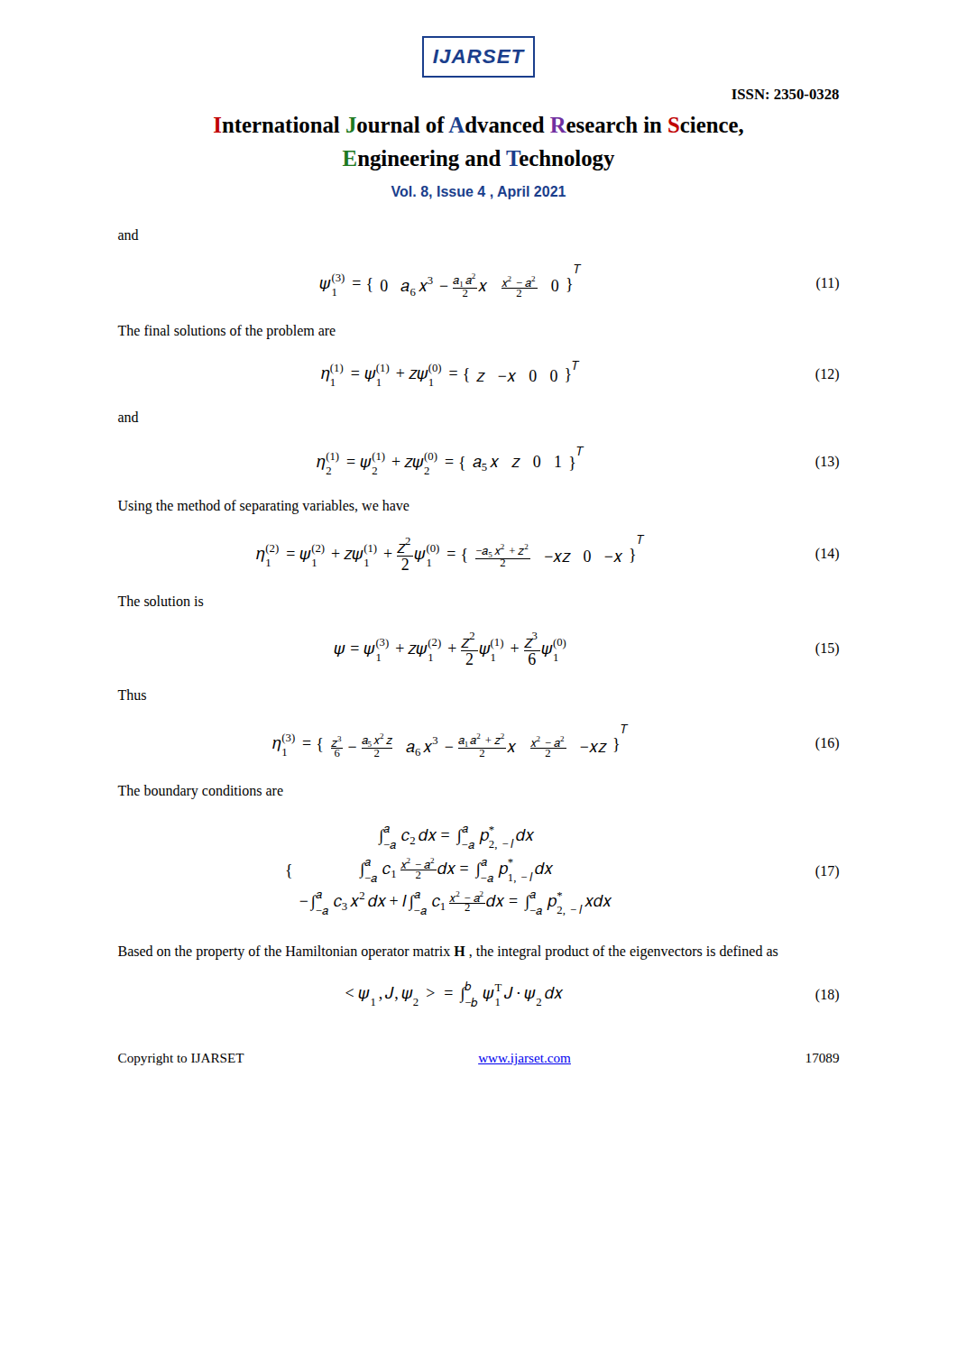IJARSET
ISSN: 2350-0328
International Journal of Advanced Research in Science,
Engineering and Technology
Vol. 8, Issue 4 , April 2021
and
ψ1(3) = { 0 a6x3 − a1a22 x x2−a22 0 } T
(11)
The final solutions of the problem are
η1(1) = ψ1(1) + z ψ1(0) = { z −x 0 0 } T
(12)
and
η2(1) = ψ2(1) + z ψ2(0) = { a5x z 0 1 } T
(13)
Using the method of separating variables, we have
η1(2) = ψ1(2) + z ψ1(1) + z22 ψ1(0) = { −a5x2+z2 2 −xz 0 −x } T
(14)
The solution is
ψ = ψ1(3) + z ψ1(2) + z22 ψ1(1) + z36 ψ1(0)
(15)
Thus
η1(3) = { z36 − a5x2z2 a6x3 − a1a2+z22 x x2−a22 −xz } T
(16)
The boundary conditions are
{ ∫−aa c2dx = ∫−aa p2,−l* dx ∫−aa c1 x2−a22 dx = ∫−aa p1,−l* dx − ∫−aa c3x2dx + l ∫−aa c1 x2−a22 dx = ∫−aa p2,−l* xdx
(17)
Based on the property of the Hamiltonian operator matrix H , the integral product of the eigenvectors is defined as
< ψ1 , J , ψ2 > = ∫−bb ψ1T J ⋅ ψ2 dx
(18)
Copyright to IJARSET
www.ijarset.com
17089